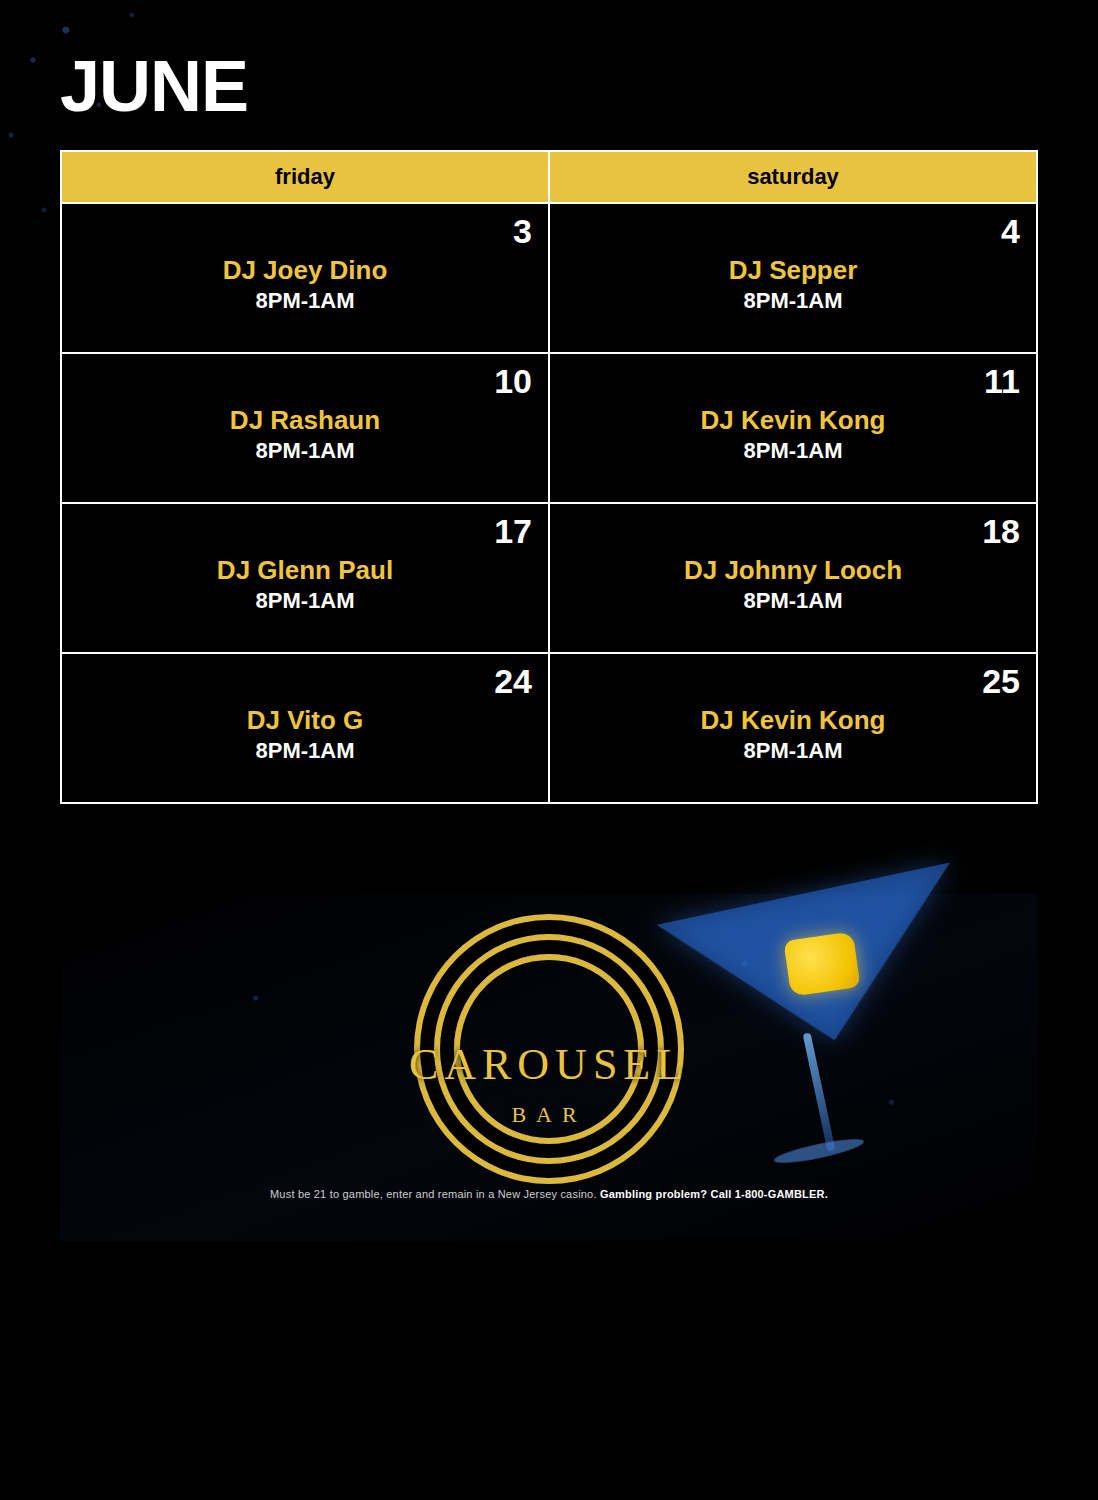June
| friday | saturday |
| --- | --- |
| 3 DJ Joey Dino 8PM-1AM | 4 DJ Sepper 8PM-1AM |
| 10 DJ Rashaun 8PM-1AM | 11 DJ Kevin Kong 8PM-1AM |
| 17 DJ Glenn Paul 8PM-1AM | 18 DJ Johnny Looch 8PM-1AM |
| 24 DJ Vito G 8PM-1AM | 25 DJ Kevin Kong 8PM-1AM |
CAROUSEL
BAR
Must be 21 to gamble, enter and remain in a New Jersey casino. Gambling problem? Call 1-800-GAMBLER.